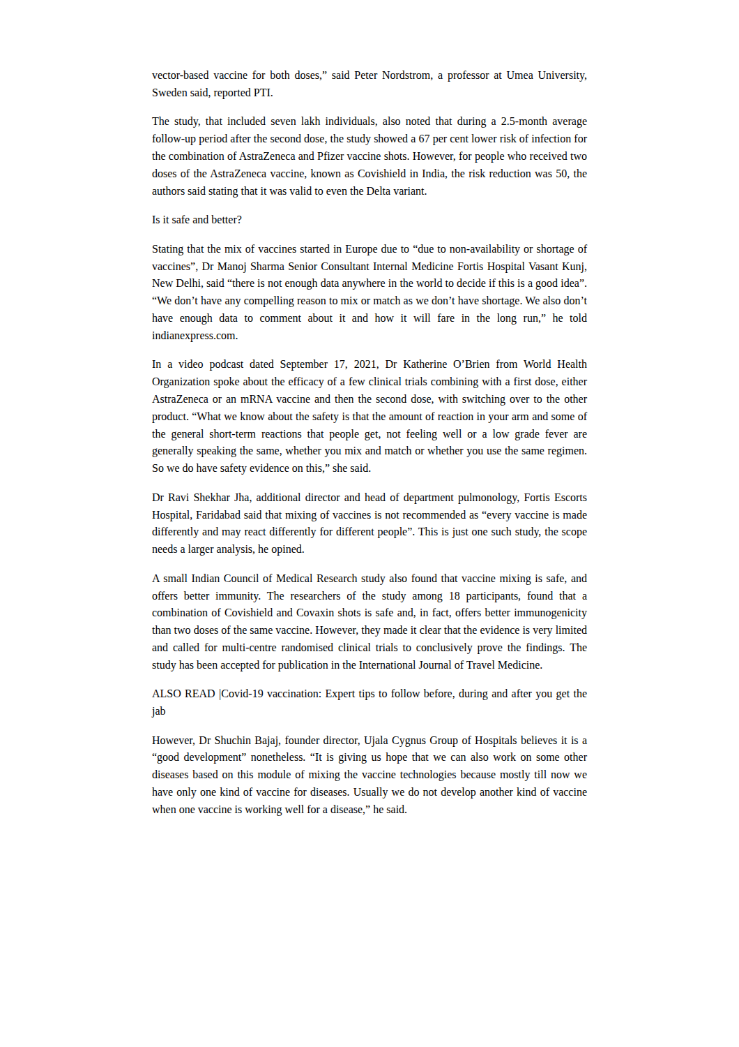vector-based vaccine for both doses,” said Peter Nordstrom, a professor at Umea University, Sweden said, reported PTI.
The study, that included seven lakh individuals, also noted that during a 2.5-month average follow-up period after the second dose, the study showed a 67 per cent lower risk of infection for the combination of AstraZeneca and Pfizer vaccine shots. However, for people who received two doses of the AstraZeneca vaccine, known as Covishield in India, the risk reduction was 50, the authors said stating that it was valid to even the Delta variant.
Is it safe and better?
Stating that the mix of vaccines started in Europe due to “due to non-availability or shortage of vaccines”, Dr Manoj Sharma Senior Consultant Internal Medicine Fortis Hospital Vasant Kunj, New Delhi, said “there is not enough data anywhere in the world to decide if this is a good idea”. “We don’t have any compelling reason to mix or match as we don’t have shortage. We also don’t have enough data to comment about it and how it will fare in the long run,” he told indianexpress.com.
In a video podcast dated September 17, 2021, Dr Katherine O’Brien from World Health Organization spoke about the efficacy of a few clinical trials combining with a first dose, either AstraZeneca or an mRNA vaccine and then the second dose, with switching over to the other product. “What we know about the safety is that the amount of reaction in your arm and some of the general short-term reactions that people get, not feeling well or a low grade fever are generally speaking the same, whether you mix and match or whether you use the same regimen. So we do have safety evidence on this,” she said.
Dr Ravi Shekhar Jha, additional director and head of department pulmonology, Fortis Escorts Hospital, Faridabad said that mixing of vaccines is not recommended as “every vaccine is made differently and may react differently for different people”. This is just one such study, the scope needs a larger analysis, he opined.
A small Indian Council of Medical Research study also found that vaccine mixing is safe, and offers better immunity. The researchers of the study among 18 participants, found that a combination of Covishield and Covaxin shots is safe and, in fact, offers better immunogenicity than two doses of the same vaccine. However, they made it clear that the evidence is very limited and called for multi-centre randomised clinical trials to conclusively prove the findings. The study has been accepted for publication in the International Journal of Travel Medicine.
ALSO READ |Covid-19 vaccination: Expert tips to follow before, during and after you get the jab
However, Dr Shuchin Bajaj, founder director, Ujala Cygnus Group of Hospitals believes it is a “good development” nonetheless. “It is giving us hope that we can also work on some other diseases based on this module of mixing the vaccine technologies because mostly till now we have only one kind of vaccine for diseases. Usually we do not develop another kind of vaccine when one vaccine is working well for a disease,” he said.